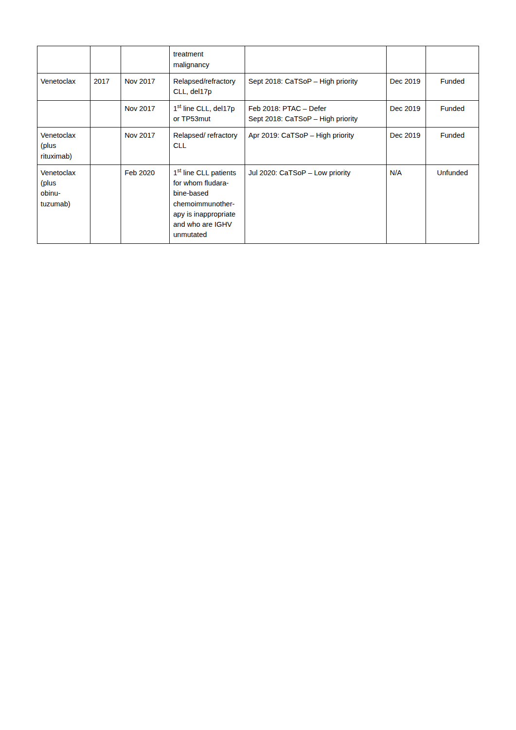| | | | treatment malignancy | | | |
| Venetoclax | 2017 | Nov 2017 | Relapsed/refractory CLL, del17p | Sept 2018: CaTSoP – High priority | Dec 2019 | Funded |
| | | Nov 2017 | 1 st line CLL, del17p or TP53mut | Feb 2018: PTAC – Defer Sept 2018: CaTSoP – High priority | Dec 2019 | Funded |
| Venetoclax (plus rituximab) | | Nov 2017 | Relapsed/ refractory CLL | Apr 2019: CaTSoP – High priority | Dec 2019 | Funded |
| Venetoclax (plus obinutuzumab) | | Feb 2020 | 1 st line CLL patients for whom fludarabine-based chemoimmunotherapy is inappropriate and who are IGHV unmutated | Jul 2020: CaTSoP – Low priority | N/A | Unfunded |